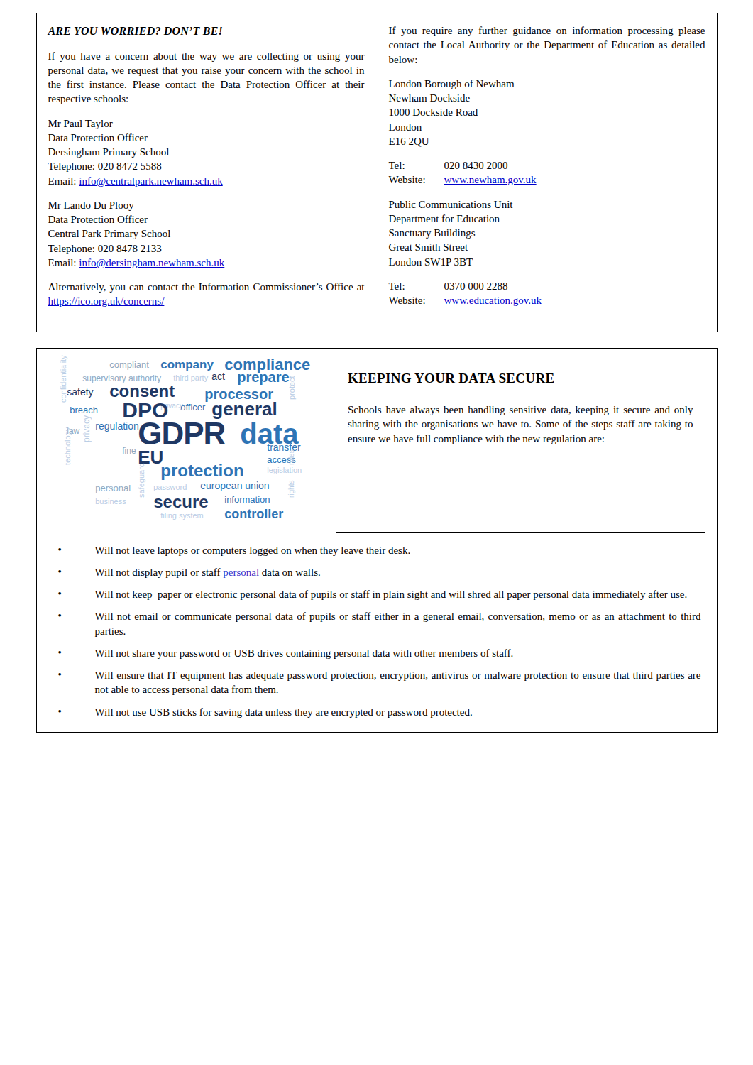ARE YOU WORRIED? DON’T BE!
If you have a concern about the way we are collecting or using your personal data, we request that you raise your concern with the school in the first instance. Please contact the Data Protection Officer at their respective schools:
Mr Paul Taylor
Data Protection Officer
Dersingham Primary School
Telephone: 020 8472 5588
Email: info@centralpark.newham.sch.uk
Mr Lando Du Plooy
Data Protection Officer
Central Park Primary School
Telephone: 020 8478 2133
Email: info@dersingham.newham.sch.uk
Alternatively, you can contact the Information Commissioner’s Office at https://ico.org.uk/concerns/
If you require any further guidance on information processing please contact the Local Authority or the Department of Education as detailed below:
London Borough of Newham
Newham Dockside
1000 Dockside Road
London
E16 2QU
Tel: 020 8430 2000
Website: www.newham.gov.uk
Public Communications Unit
Department for Education
Sanctuary Buildings
Great Smith Street
London SW1P 3BT
Tel: 0370 000 2288
Website: www.education.gov.uk
compliant company compliance supervisory authority third party act prepare safety consent processor confidentiality privacy breach DPO officer general protect law regulation GDPR data fine transfer privacy EU access technology protection legislation rules personal password european union business safeguard secure information controller filing system rights
KEEPING YOUR DATA SECURE
Schools have always been handling sensitive data, keeping it secure and only sharing with the organisations we have to. Some of the steps staff are taking to ensure we have full compliance with the new regulation are:
Will not leave laptops or computers logged on when they leave their desk.
Will not display pupil or staff personal data on walls.
Will not keep paper or electronic personal data of pupils or staff in plain sight and will shred all paper personal data immediately after use.
Will not email or communicate personal data of pupils or staff either in a general email, conversation, memo or as an attachment to third parties.
Will not share your password or USB drives containing personal data with other members of staff.
Will ensure that IT equipment has adequate password protection, encryption, antivirus or malware protection to ensure that third parties are not able to access personal data from them.
Will not use USB sticks for saving data unless they are encrypted or password protected.